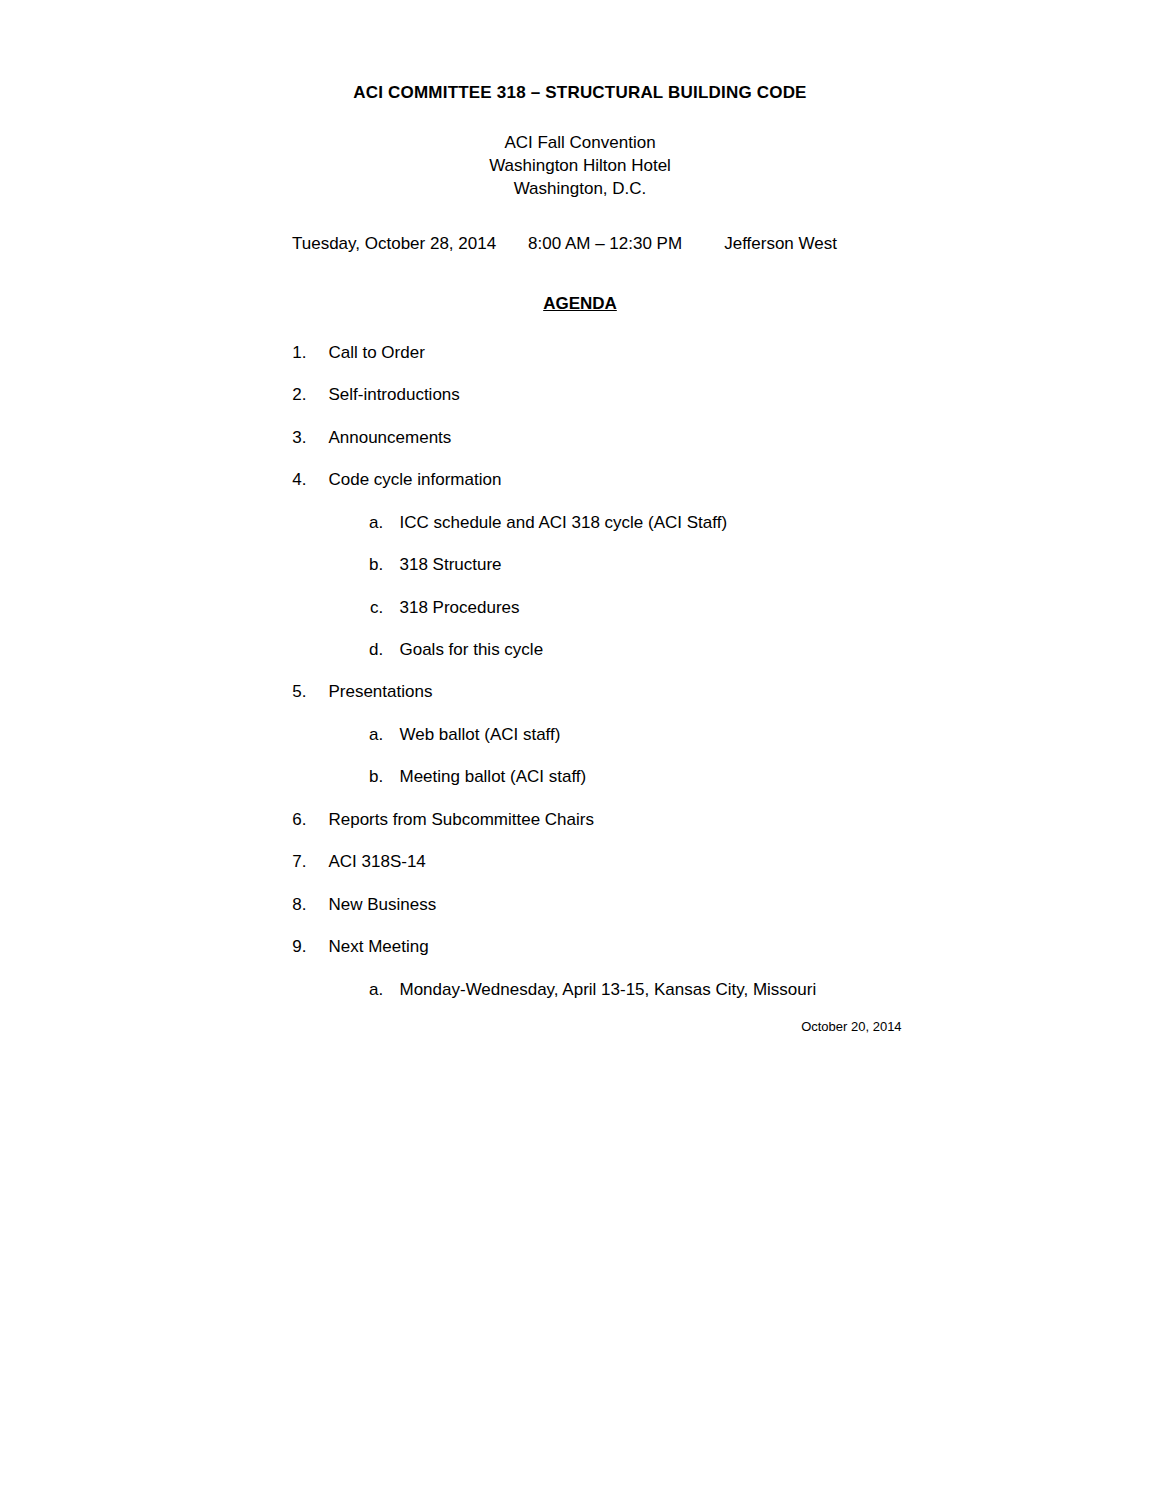ACI COMMITTEE 318 – STRUCTURAL BUILDING CODE
ACI Fall Convention
Washington Hilton Hotel
Washington, D.C.
Tuesday, October 28, 2014 8:00 AM – 12:30 PM Jefferson West
AGENDA
Call to Order
Self-introductions
Announcements
Code cycle information
ICC schedule and ACI 318 cycle (ACI Staff)
318 Structure
318 Procedures
Goals for this cycle
Presentations
Web ballot (ACI staff)
Meeting ballot (ACI staff)
Reports from Subcommittee Chairs
ACI 318S-14
New Business
Next Meeting
Monday-Wednesday, April 13-15, Kansas City, Missouri
October 20, 2014